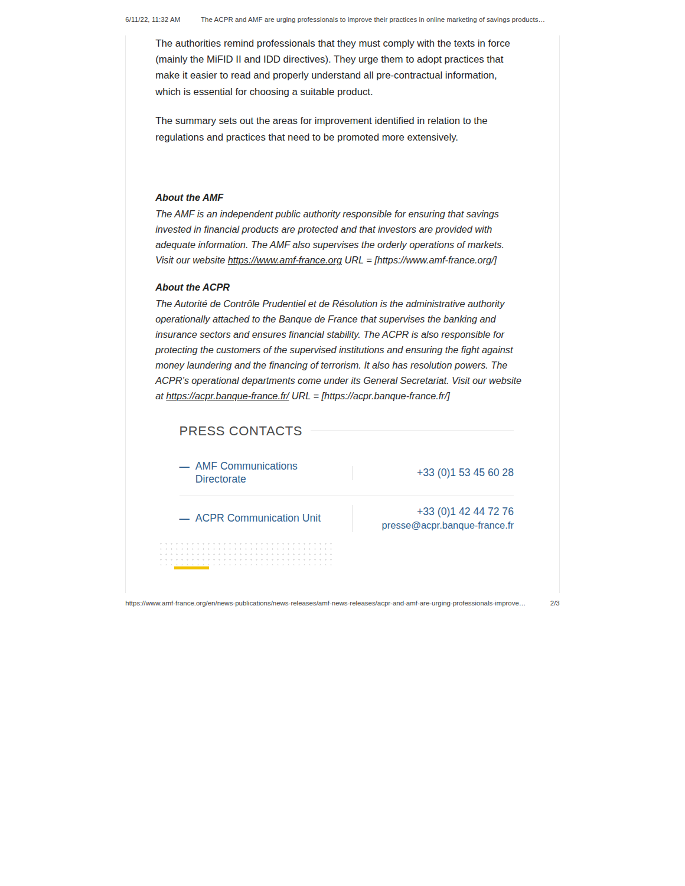6/11/22, 11:32 AM
The ACPR and AMF are urging professionals to improve their practices in online marketing of savings products…
The authorities remind professionals that they must comply with the texts in force (mainly the MiFID II and IDD directives). They urge them to adopt practices that make it easier to read and properly understand all pre-contractual information, which is essential for choosing a suitable product.
The summary sets out the areas for improvement identified in relation to the regulations and practices that need to be promoted more extensively.
About the AMF
The AMF is an independent public authority responsible for ensuring that savings invested in financial products are protected and that investors are provided with adequate information. The AMF also supervises the orderly operations of markets. Visit our website https://www.amf-france.org URL = [https://www.amf-france.org/]
About the ACPR
The Autorité de Contrôle Prudentiel et de Résolution is the administrative authority operationally attached to the Banque de France that supervises the banking and insurance sectors and ensures financial stability. The ACPR is also responsible for protecting the customers of the supervised institutions and ensuring the fight against money laundering and the financing of terrorism. It also has resolution powers. The ACPR’s operational departments come under its General Secretariat. Visit our website at https://acpr.banque-france.fr/ URL = [https://acpr.banque-france.fr/]
PRESS CONTACTS
— AMF Communications
Directorate
+33 (0)1 53 45 60 28
— ACPR Communication Unit
+33 (0)1 42 44 72 76 presse@acpr.banque-france.fr
https://www.amf-france.org/en/news-publications/news-releases/amf-news-releases/acpr-and-amf-are-urging-professionals-improve…
2/3